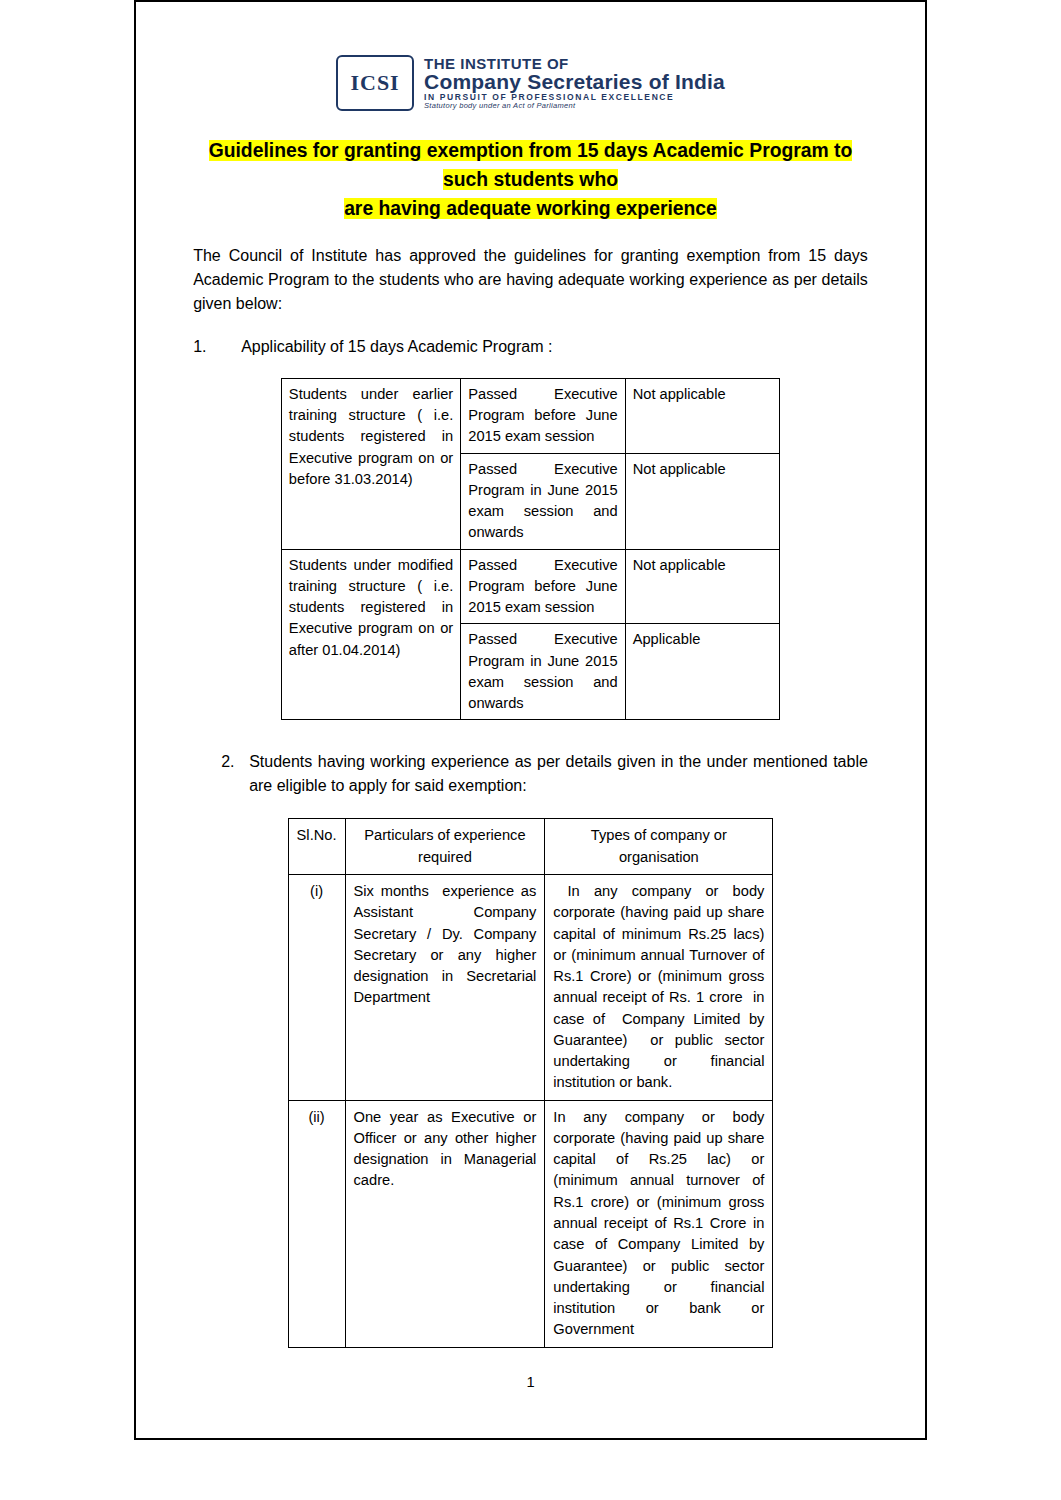ICSI
THE INSTITUTE OF
Company Secretaries of India
IN PURSUIT OF PROFESSIONAL EXCELLENCE
Statutory body under an Act of Parliament
Guidelines for granting exemption from 15 days Academic Program to such students who
are having adequate working experience
The Council of Institute has approved the guidelines for granting exemption from 15 days Academic Program to the students who are having adequate working experience as per details given below:
1. Applicability of 15 days Academic Program :
| Students under earlier training structure ( i.e. students registered in Executive program on or before 31.03.2014) | Passed Executive Program before June 2015 exam session | Not applicable |
| Passed Executive Program in June 2015 exam session and onwards | Not applicable |
| Students under modified training structure ( i.e. students registered in Executive program on or after 01.04.2014) | Passed Executive Program before June 2015 exam session | Not applicable |
| Passed Executive Program in June 2015 exam session and onwards | Applicable |
2. Students having working experience as per details given in the under mentioned table are eligible to apply for said exemption:
| Sl.No. | Particulars of experience required | Types of company or organisation |
| --- | --- | --- |
| (i) | Six months experience as Assistant Company Secretary / Dy. Company Secretary or any higher designation in Secretarial Department | In any company or body corporate (having paid up share capital of minimum Rs.25 lacs) or (minimum annual Turnover of Rs.1 Crore) or (minimum gross annual receipt of Rs. 1 crore in case of Company Limited by Guarantee) or public sector undertaking or financial institution or bank. |
| (ii) | One year as Executive or Officer or any other higher designation in Managerial cadre. | In any company or body corporate (having paid up share capital of Rs.25 lac) or (minimum annual turnover of Rs.1 crore) or (minimum gross annual receipt of Rs.1 Crore in case of Company Limited by Guarantee) or public sector undertaking or financial institution or bank or Government |
1